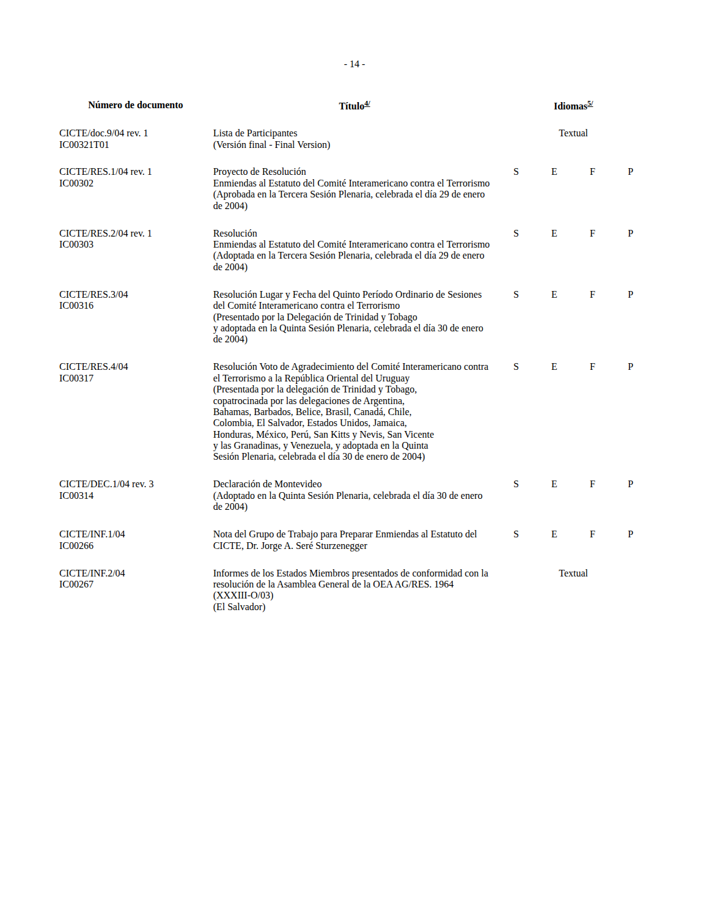- 14 -
| Número de documento | Título 4/ | Idiomas 5/ |
| --- | --- | --- |
| CICTE/doc.9/04 rev. 1 IC00321T01 | Lista de Participantes (Versión final - Final Version) | Textual |
| CICTE/RES.1/04 rev. 1 IC00302 | Proyecto de Resolución Enmiendas al Estatuto del Comité Interamericano contra el Terrorismo (Aprobada en la Tercera Sesión Plenaria, celebrada el día 29 de enero de 2004) | / S / E / F / P / |
| CICTE/RES.2/04 rev. 1 IC00303 | Resolución Enmiendas al Estatuto del Comité Interamericano contra el Terrorismo (Adoptada en la Tercera Sesión Plenaria, celebrada el día 29 de enero de 2004) | / S / E / F / P / |
| CICTE/RES.3/04 IC00316 | Resolución Lugar y Fecha del Quinto Período Ordinario de Sesiones del Comité Interamericano contra el Terrorismo (Presentado por la Delegación de Trinidad y Tobago y adoptada en la Quinta Sesión Plenaria, celebrada el día 30 de enero de 2004) | / S / E / F / P / |
| CICTE/RES.4/04 IC00317 | Resolución Voto de Agradecimiento del Comité Interamericano contra el Terrorismo a la República Oriental del Uruguay (Presentada por la delegación de Trinidad y Tobago, copatrocinada por las delegaciones de Argentina, Bahamas, Barbados, Belice, Brasil, Canadá, Chile, Colombia, El Salvador, Estados Unidos, Jamaica, Honduras, México, Perú, San Kitts y Nevis, San Vicente y las Granadinas, y Venezuela, y adoptada en la Quinta Sesión Plenaria, celebrada el día 30 de enero de 2004) | / S / E / F / P / |
| CICTE/DEC.1/04 rev. 3 IC00314 | Declaración de Montevideo (Adoptado en la Quinta Sesión Plenaria, celebrada el día 30 de enero de 2004) | / S / E / F / P / |
| CICTE/INF.1/04 IC00266 | Nota del Grupo de Trabajo para Preparar Enmiendas al Estatuto del CICTE, Dr. Jorge A. Seré Sturzenegger | / S / E / F / P / |
| CICTE/INF.2/04 IC00267 | Informes de los Estados Miembros presentados de conformidad con la resolución de la Asamblea General de la OEA AG/RES. 1964 (XXXIII-O/03) (El Salvador) | Textual |